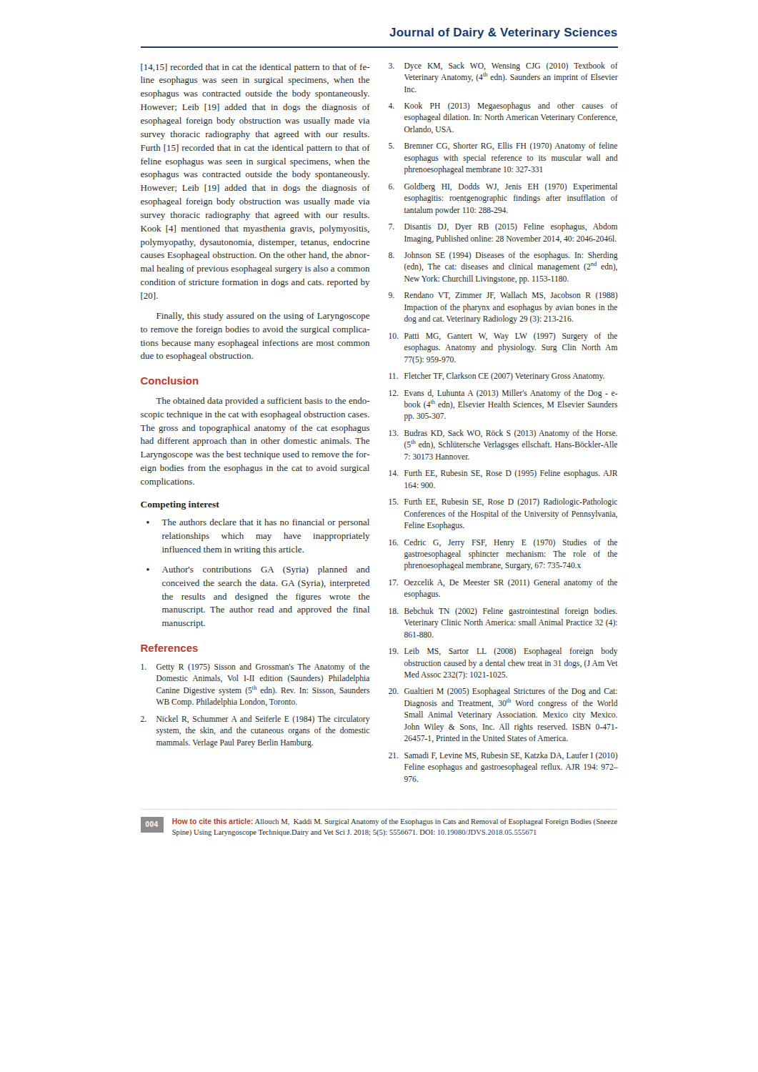Journal of Dairy & Veterinary Sciences
[14,15] recorded that in cat the identical pattern to that of feline esophagus was seen in surgical specimens, when the esophagus was contracted outside the body spontaneously. However; Leib [19] added that in dogs the diagnosis of esophageal foreign body obstruction was usually made via survey thoracic radiography that agreed with our results. Furth [15] recorded that in cat the identical pattern to that of feline esophagus was seen in surgical specimens, when the esophagus was contracted outside the body spontaneously. However; Leib [19] added that in dogs the diagnosis of esophageal foreign body obstruction was usually made via survey thoracic radiography that agreed with our results. Kook [4] mentioned that myasthenia gravis, polymyositis, polymyopathy, dysautonomia, distemper, tetanus, endocrine causes Esophageal obstruction. On the other hand, the abnormal healing of previous esophageal surgery is also a common condition of stricture formation in dogs and cats. reported by [20].
Finally, this study assured on the using of Laryngoscope to remove the foreign bodies to avoid the surgical complications because many esophageal infections are most common due to esophageal obstruction.
Conclusion
The obtained data provided a sufficient basis to the endoscopic technique in the cat with esophageal obstruction cases. The gross and topographical anatomy of the cat esophagus had different approach than in other domestic animals. The Laryngoscope was the best technique used to remove the foreign bodies from the esophagus in the cat to avoid surgical complications.
Competing interest
The authors declare that it has no financial or personal relationships which may have inappropriately influenced them in writing this article.
Author's contributions GA (Syria) planned and conceived the search the data. GA (Syria), interpreted the results and designed the figures wrote the manuscript. The author read and approved the final manuscript.
References
Getty R (1975) Sisson and Grossman's The Anatomy of the Domestic Animals, Vol I-II edition (Saunders) Philadelphia Canine Digestive system (5th edn). Rev. In: Sisson, Saunders WB Comp. Philadelphia London, Toronto.
Nickel R, Schummer A and Seiferle E (1984) The circulatory system, the skin, and the cutaneous organs of the domestic mammals. Verlage Paul Parey Berlin Hamburg.
Dyce KM, Sack WO, Wensing CJG (2010) Textbook of Veterinary Anatomy, (4th edn). Saunders an imprint of Elsevier Inc.
Kook PH (2013) Megaesophagus and other causes of esophageal dilation. In: North American Veterinary Conference, Orlando, USA.
Bremner CG, Shorter RG, Ellis FH (1970) Anatomy of feline esophagus with special reference to its muscular wall and phrenoesophageal membrane 10: 327-331
Goldberg HI, Dodds WJ, Jenis EH (1970) Experimental esophagitis: roentgenographic findings after insufflation of tantalum powder 110: 288-294.
Disantis DJ, Dyer RB (2015) Feline esophagus, Abdom Imaging, Published online: 28 November 2014, 40: 2046-2046l.
Johnson SE (1994) Diseases of the esophagus. In: Sherding (edn), The cat: diseases and clinical management (2nd edn), New York: Churchill Livingstone, pp. 1153-1180.
Rendano VT, Zimmer JF, Wallach MS, Jacobson R (1988) Impaction of the pharynx and esophagus by avian bones in the dog and cat. Veterinary Radiology 29 (3): 213-216.
Patti MG, Gantert W, Way LW (1997) Surgery of the esophagus. Anatomy and physiology. Surg Clin North Am 77(5): 959-970.
Fletcher TF, Clarkson CE (2007) Veterinary Gross Anatomy.
Evans d, Luhunta A (2013) Miller's Anatomy of the Dog - e-book (4th edn), Elsevier Health Sciences, M Elsevier Saunders pp. 305-307.
Budras KD, Sack WO, Röck S (2013) Anatomy of the Horse. (5th edn), Schlütersche Verlagsges ellschaft. Hans-Böckler-Alle 7: 30173 Hannover.
Furth EE, Rubesin SE, Rose D (1995) Feline esophagus. AJR 164: 900.
Furth EE, Rubesin SE, Rose D (2017) Radiologic-Pathologic Conferences of the Hospital of the University of Pennsylvania, Feline Esophagus.
Cedric G, Jerry FSF, Henry E (1970) Studies of the gastroesophageal sphincter mechanism: The role of the phrenoesophageal membrane, Surgary, 67: 735-740.x
Oezcelik A, De Meester SR (2011) General anatomy of the esophagus.
Bebchuk TN (2002) Feline gastrointestinal foreign bodies. Veterinary Clinic North America: small Animal Practice 32 (4): 861-880.
Leib MS, Sartor LL (2008) Esophageal foreign body obstruction caused by a dental chew treat in 31 dogs, (J Am Vet Med Assoc 232(7): 1021-1025.
Gualtieri M (2005) Esophageal Strictures of the Dog and Cat: Diagnosis and Treatment, 30th Word congress of the World Small Animal Veterinary Association. Mexico city Mexico. John Wiley & Sons, Inc. All rights reserved. ISBN 0-471-26457-1, Printed in the United States of America.
Samadi F, Levine MS, Rubesin SE, Katzka DA, Laufer I (2010) Feline esophagus and gastroesophageal reflux. AJR 194: 972–976.
004
How to cite this article: Allouch M, Kaddi M. Surgical Anatomy of the Esophagus in Cats and Removal of Esophageal Foreign Bodies (Sneeze Spine) Using Laryngoscope Technique.Dairy and Vet Sci J. 2018; 5(5): 5556671. DOI: 10.19080/JDVS.2018.05.555671